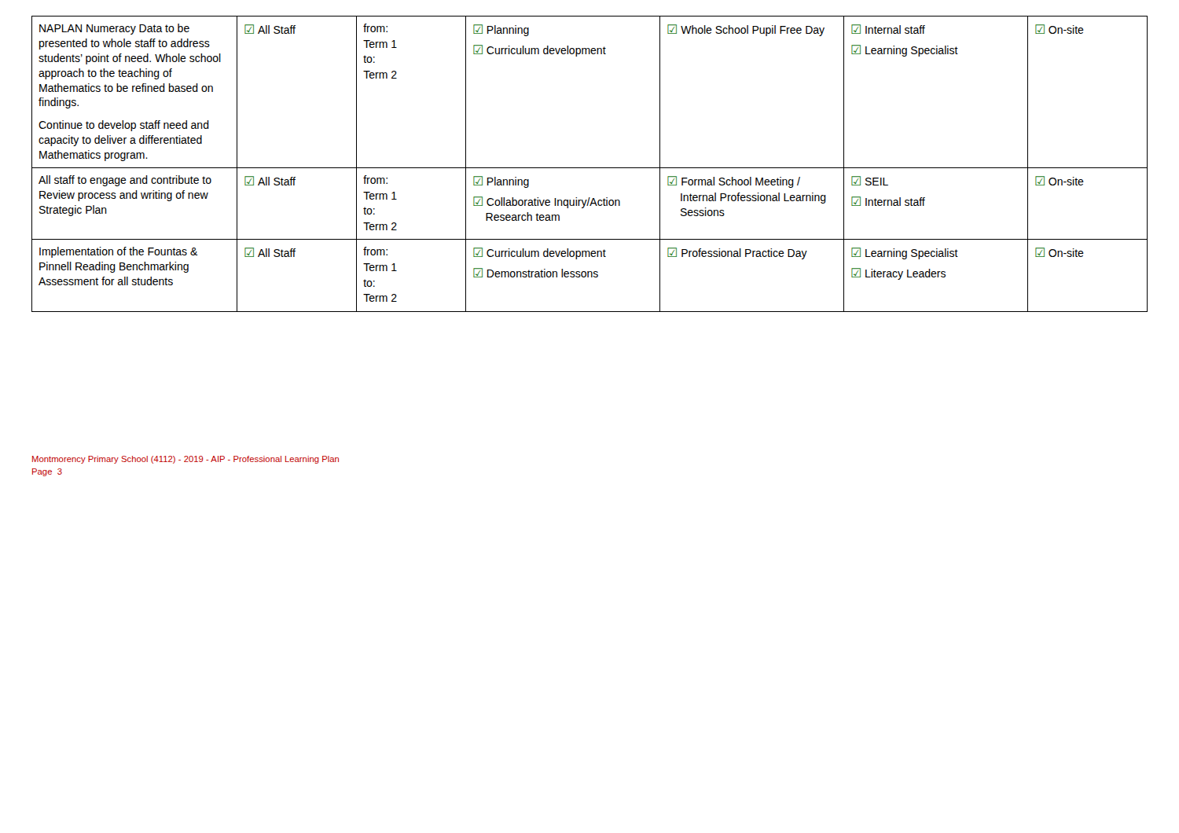| NAPLAN Numeracy Data to be presented to whole staff to address students’ point of need. Whole school approach to the teaching of Mathematics to be refined based on findings. Continue to develop staff need and capacity to deliver a differentiated Mathematics program. | All Staff | from: Term 1 to: Term 2 | Planning Curriculum development | Whole School Pupil Free Day | Internal staff Learning Specialist | On-site |
| All staff to engage and contribute to Review process and writing of new Strategic Plan | All Staff | from: Term 1 to: Term 2 | Planning Collaborative Inquiry/Action Research team | Formal School Meeting / Internal Professional Learning Sessions | SEIL Internal staff | On-site |
| Implementation of the Fountas & Pinnell Reading Benchmarking Assessment for all students | All Staff | from: Term 1 to: Term 2 | Curriculum development Demonstration lessons | Professional Practice Day | Learning Specialist Literacy Leaders | On-site |
Montmorency Primary School (4112) - 2019 - AIP - Professional Learning Plan
Page 3